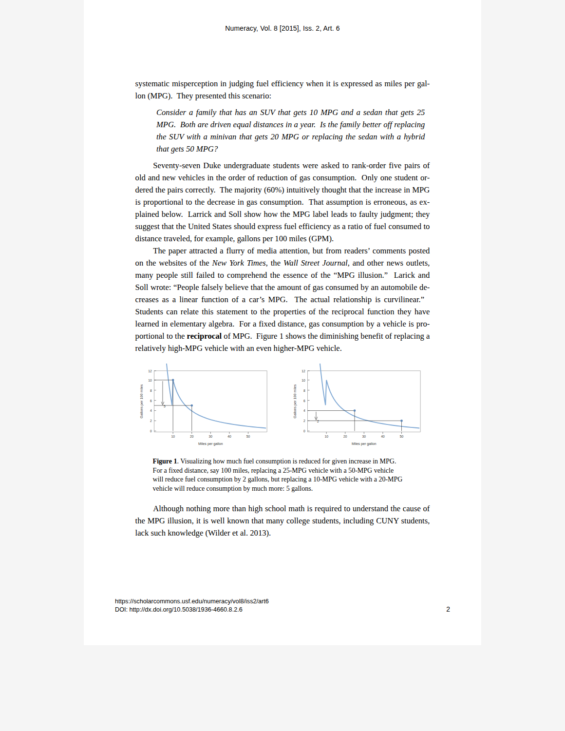Numeracy, Vol. 8 [2015], Iss. 2, Art. 6
systematic misperception in judging fuel efficiency when it is expressed as miles per gallon (MPG). They presented this scenario:
Consider a family that has an SUV that gets 10 MPG and a sedan that gets 25 MPG. Both are driven equal distances in a year. Is the family better off replacing the SUV with a minivan that gets 20 MPG or replacing the sedan with a hybrid that gets 50 MPG?
Seventy-seven Duke undergraduate students were asked to rank-order five pairs of old and new vehicles in the order of reduction of gas consumption. Only one student ordered the pairs correctly. The majority (60%) intuitively thought that the increase in MPG is proportional to the decrease in gas consumption. That assumption is erroneous, as explained below. Larrick and Soll show how the MPG label leads to faulty judgment; they suggest that the United States should express fuel efficiency as a ratio of fuel consumed to distance traveled, for example, gallons per 100 miles (GPM).
The paper attracted a flurry of media attention, but from readers’ comments posted on the websites of the New York Times, the Wall Street Journal, and other news outlets, many people still failed to comprehend the essence of the “MPG illusion.” Larick and Soll wrote: “People falsely believe that the amount of gas consumed by an automobile decreases as a linear function of a car’s MPG. The actual relationship is curvilinear.” Students can relate this statement to the properties of the reciprocal function they have learned in elementary algebra. For a fixed distance, gas consumption by a vehicle is proportional to the reciprocal of MPG. Figure 1 shows the diminishing benefit of replacing a relatively high-MPG vehicle with an even higher-MPG vehicle.
0 2 4 6 8 10 12 10 20 30 40 50 5 Miles per gallon Gallons per 100 miles 0 2 4 6 8 10 12 10 20 30 40 50 2 Miles per gallon Gallons per 100 miles
Figure 1. Visualizing how much fuel consumption is reduced for given increase in MPG.
For a fixed distance, say 100 miles, replacing a 25-MPG vehicle with a 50-MPG vehicle
will reduce fuel consumption by 2 gallons, but replacing a 10-MPG vehicle with a 20-MPG
vehicle will reduce consumption by much more: 5 gallons.
Although nothing more than high school math is required to understand the cause of the MPG illusion, it is well known that many college students, including CUNY students, lack such knowledge (Wilder et al. 2013).
https://scholarcommons.usf.edu/numeracy/vol8/iss2/art6
DOI: http://dx.doi.org/10.5038/1936-4660.8.2.6
2